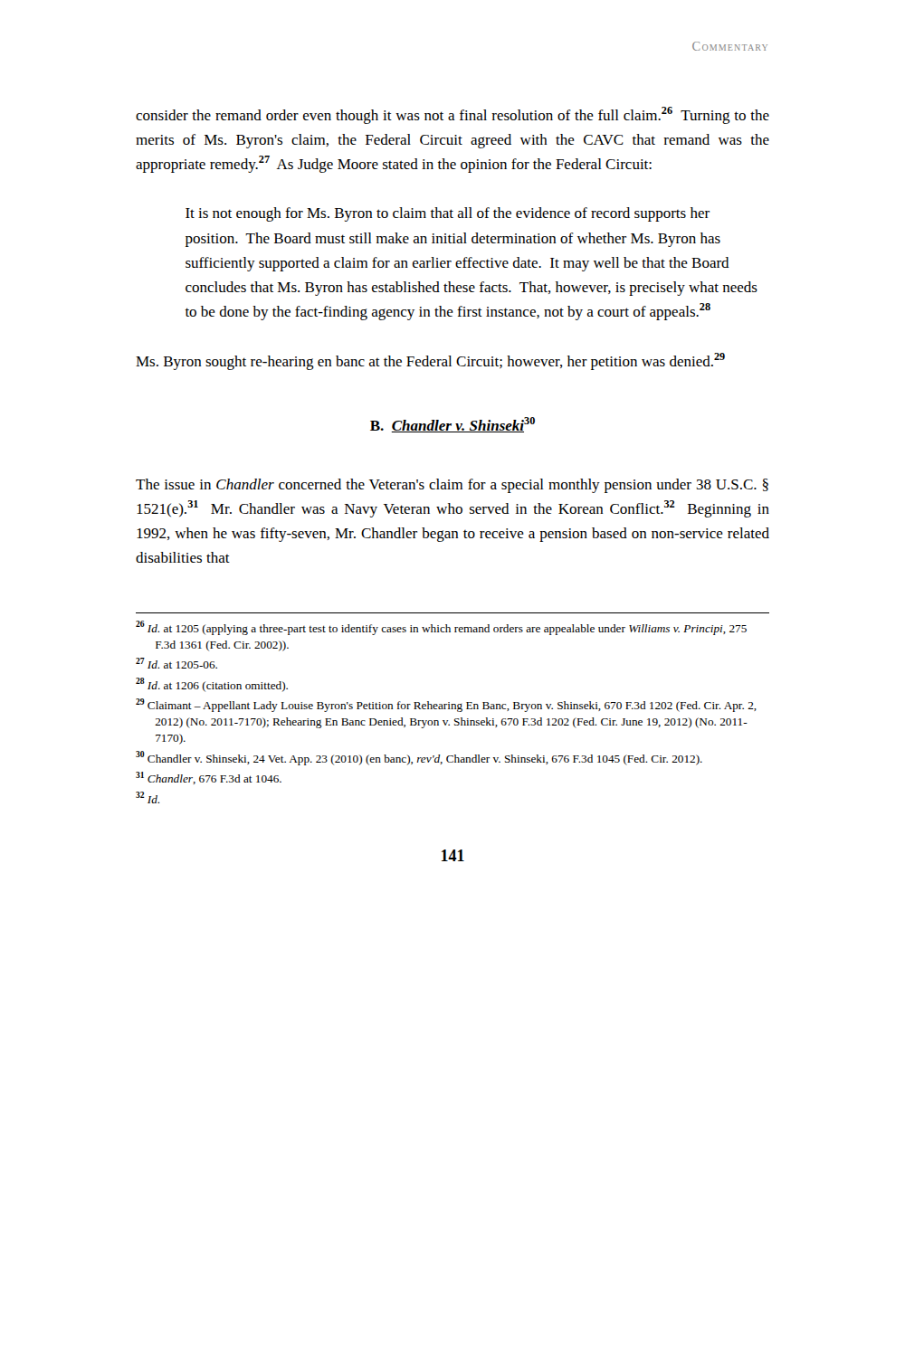Commentary
consider the remand order even though it was not a final resolution of the full claim.26 Turning to the merits of Ms. Byron's claim, the Federal Circuit agreed with the CAVC that remand was the appropriate remedy.27 As Judge Moore stated in the opinion for the Federal Circuit:
It is not enough for Ms. Byron to claim that all of the evidence of record supports her position. The Board must still make an initial determination of whether Ms. Byron has sufficiently supported a claim for an earlier effective date. It may well be that the Board concludes that Ms. Byron has established these facts. That, however, is precisely what needs to be done by the fact-finding agency in the first instance, not by a court of appeals.28
Ms. Byron sought re-hearing en banc at the Federal Circuit; however, her petition was denied.29
B. Chandler v. Shinseki30
The issue in Chandler concerned the Veteran's claim for a special monthly pension under 38 U.S.C. § 1521(e).31 Mr. Chandler was a Navy Veteran who served in the Korean Conflict.32 Beginning in 1992, when he was fifty-seven, Mr. Chandler began to receive a pension based on non-service related disabilities that
26Id. at 1205 (applying a three-part test to identify cases in which remand orders are appealable under Williams v. Principi, 275 F.3d 1361 (Fed. Cir. 2002)).
27Id. at 1205-06.
28Id. at 1206 (citation omitted).
29Claimant – Appellant Lady Louise Byron's Petition for Rehearing En Banc, Bryon v. Shinseki, 670 F.3d 1202 (Fed. Cir. Apr. 2, 2012) (No. 2011-7170); Rehearing En Banc Denied, Bryon v. Shinseki, 670 F.3d 1202 (Fed. Cir. June 19, 2012) (No. 2011-7170).
30Chandler v. Shinseki, 24 Vet. App. 23 (2010) (en banc), rev'd, Chandler v. Shinseki, 676 F.3d 1045 (Fed. Cir. 2012).
31Chandler, 676 F.3d at 1046.
32Id.
141